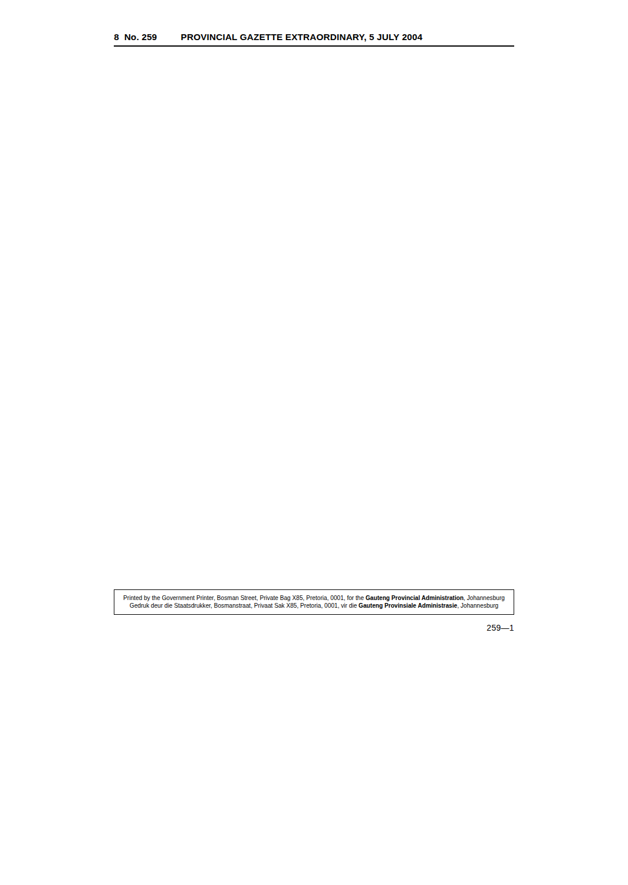8 No. 259 PROVINCIAL GAZETTE EXTRAORDINARY, 5 JULY 2004
Printed by the Government Printer, Bosman Street, Private Bag X85, Pretoria, 0001, for the Gauteng Provincial Administration, Johannesburg
Gedruk deur die Staatsdrukker, Bosmanstraat, Privaat Sak X85, Pretoria, 0001, vir die Gauteng Provinsiale Administrasie, Johannesburg
259—1